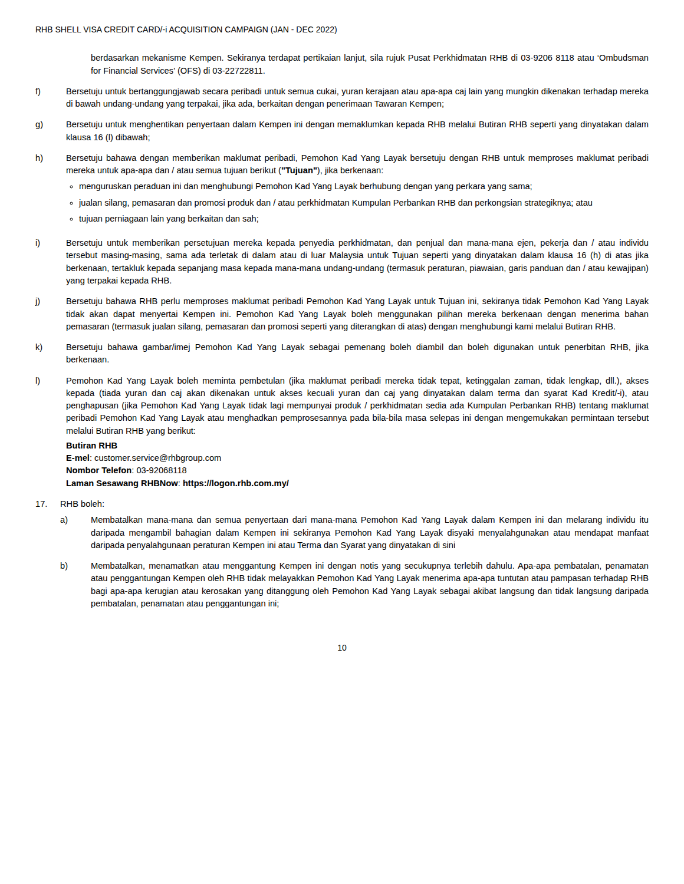RHB SHELL VISA CREDIT CARD/-i ACQUISITION CAMPAIGN (JAN - DEC 2022)
berdasarkan mekanisme Kempen. Sekiranya terdapat pertikaian lanjut, sila rujuk Pusat Perkhidmatan RHB di 03-9206 8118 atau ‘Ombudsman for Financial Services’ (OFS) di 03-22722811.
f) Bersetuju untuk bertanggungjawab secara peribadi untuk semua cukai, yuran kerajaan atau apa-apa caj lain yang mungkin dikenakan terhadap mereka di bawah undang-undang yang terpakai, jika ada, berkaitan dengan penerimaan Tawaran Kempen;
g) Bersetuju untuk menghentikan penyertaan dalam Kempen ini dengan memaklumkan kepada RHB melalui Butiran RHB seperti yang dinyatakan dalam klausa 16 (l) dibawah;
h) Bersetuju bahawa dengan memberikan maklumat peribadi, Pemohon Kad Yang Layak bersetuju dengan RHB untuk memproses maklumat peribadi mereka untuk apa-apa dan / atau semua tujuan berikut ("Tujuan"), jika berkenaan:
menguruskan peraduan ini dan menghubungi Pemohon Kad Yang Layak berhubung dengan yang perkara yang sama;
jualan silang, pemasaran dan promosi produk dan / atau perkhidmatan Kumpulan Perbankan RHB dan perkongsian strategiknya; atau
tujuan perniagaan lain yang berkaitan dan sah;
i) Bersetuju untuk memberikan persetujuan mereka kepada penyedia perkhidmatan, dan penjual dan mana-mana ejen, pekerja dan / atau individu tersebut masing-masing, sama ada terletak di dalam atau di luar Malaysia untuk Tujuan seperti yang dinyatakan dalam klausa 16 (h) di atas jika berkenaan, tertakluk kepada sepanjang masa kepada mana-mana undang-undang (termasuk peraturan, piawaian, garis panduan dan / atau kewajipan) yang terpakai kepada RHB.
j) Bersetuju bahawa RHB perlu memproses maklumat peribadi Pemohon Kad Yang Layak untuk Tujuan ini, sekiranya tidak Pemohon Kad Yang Layak tidak akan dapat menyertai Kempen ini. Pemohon Kad Yang Layak boleh menggunakan pilihan mereka berkenaan dengan menerima bahan pemasaran (termasuk jualan silang, pemasaran dan promosi seperti yang diterangkan di atas) dengan menghubungi kami melalui Butiran RHB.
k) Bersetuju bahawa gambar/imej Pemohon Kad Yang Layak sebagai pemenang boleh diambil dan boleh digunakan untuk penerbitan RHB, jika berkenaan.
l) Pemohon Kad Yang Layak boleh meminta pembetulan (jika maklumat peribadi mereka tidak tepat, ketinggalan zaman, tidak lengkap, dll.), akses kepada (tiada yuran dan caj akan dikenakan untuk akses kecuali yuran dan caj yang dinyatakan dalam terma dan syarat Kad Kredit/-i), atau penghapusan (jika Pemohon Kad Yang Layak tidak lagi mempunyai produk / perkhidmatan sedia ada Kumpulan Perbankan RHB) tentang maklumat peribadi Pemohon Kad Yang Layak atau menghadkan pemprosesannya pada bila-bila masa selepas ini dengan mengemukakan permintaan tersebut melalui Butiran RHB yang berikut:
Butiran RHB
E-mel: customer.service@rhbgroup.com
Nombor Telefon: 03-92068118
Laman Sesawang RHBNow: https://logon.rhb.com.my/
17. RHB boleh:
a) Membatalkan mana-mana dan semua penyertaan dari mana-mana Pemohon Kad Yang Layak dalam Kempen ini dan melarang individu itu daripada mengambil bahagian dalam Kempen ini sekiranya Pemohon Kad Yang Layak disyaki menyalahgunakan atau mendapat manfaat daripada penyalahgunaan peraturan Kempen ini atau Terma dan Syarat yang dinyatakan di sini
b) Membatalkan, menamatkan atau menggantung Kempen ini dengan notis yang secukupnya terlebih dahulu. Apa-apa pembatalan, penamatan atau penggantungan Kempen oleh RHB tidak melayakkan Pemohon Kad Yang Layak menerima apa-apa tuntutan atau pampasan terhadap RHB bagi apa-apa kerugian atau kerosakan yang ditanggung oleh Pemohon Kad Yang Layak sebagai akibat langsung dan tidak langsung daripada pembatalan, penamatan atau penggantungan ini;
10